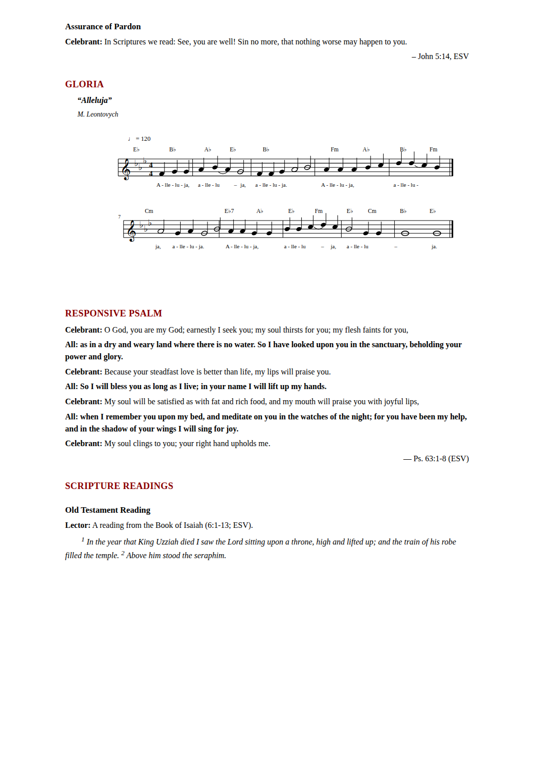Assurance of Pardon
Celebrant: In Scriptures we read: See, you are well! Sin no more, that nothing worse may happen to you.
– John 5:14, ESV
GLORIA
“Alleluja”
M. Leontovych
♩ = 120 E♭ B♭ A♭ E♭ B♭ Fm A♭ B♭ Fm 𝄞 ♭ ♭ ♭ 4 4 A - lle - lu - ja, a - lle - lu – ja, a - lle - lu - ja. A - lle - lu - ja, a - lle - lu - 7 Cm E♭7 A♭ E♭ Fm E♭ Cm B♭ E♭ 𝄞 ♭ ♭ ♭ ja, a - lle - lu - ja. A - lle - lu - ja, a - lle - lu – ja, a - lle - lu – ja.
RESPONSIVE PSALM
Celebrant: O God, you are my God; earnestly I seek you; my soul thirsts for you; my flesh faints for you,
All: as in a dry and weary land where there is no water. So I have looked upon you in the sanctuary, beholding your power and glory.
Celebrant: Because your steadfast love is better than life, my lips will praise you.
All: So I will bless you as long as I live; in your name I will lift up my hands.
Celebrant: My soul will be satisfied as with fat and rich food, and my mouth will praise you with joyful lips,
All: when I remember you upon my bed, and meditate on you in the watches of the night; for you have been my help, and in the shadow of your wings I will sing for joy.
Celebrant: My soul clings to you; your right hand upholds me.
— Ps. 63:1-8 (ESV)
SCRIPTURE READINGS
Old Testament Reading
Lector: A reading from the Book of Isaiah (6:1-13; ESV).
1 In the year that King Uzziah died I saw the Lord sitting upon a throne, high and lifted up; and the train of his robe filled the temple. 2 Above him stood the seraphim.